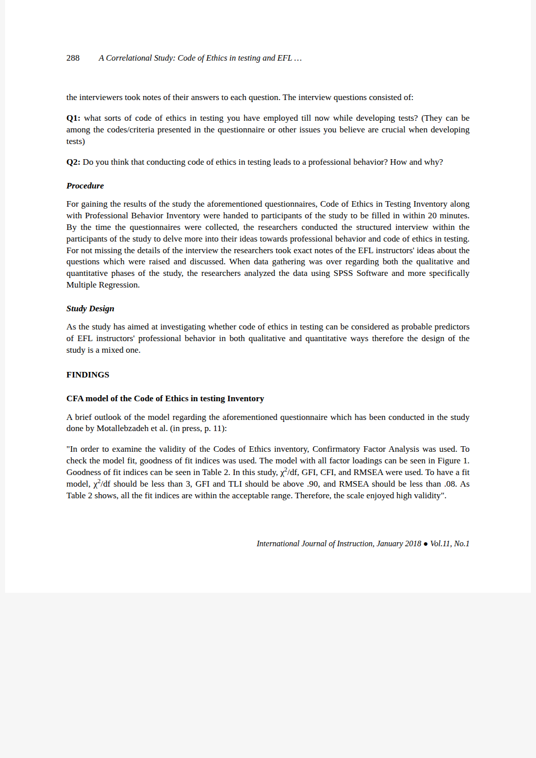288 A Correlational Study: Code of Ethics in testing and EFL …
the interviewers took notes of their answers to each question. The interview questions consisted of:
Q1: what sorts of code of ethics in testing you have employed till now while developing tests? (They can be among the codes/criteria presented in the questionnaire or other issues you believe are crucial when developing tests)
Q2: Do you think that conducting code of ethics in testing leads to a professional behavior? How and why?
Procedure
For gaining the results of the study the aforementioned questionnaires, Code of Ethics in Testing Inventory along with Professional Behavior Inventory were handed to participants of the study to be filled in within 20 minutes. By the time the questionnaires were collected, the researchers conducted the structured interview within the participants of the study to delve more into their ideas towards professional behavior and code of ethics in testing. For not missing the details of the interview the researchers took exact notes of the EFL instructors' ideas about the questions which were raised and discussed. When data gathering was over regarding both the qualitative and quantitative phases of the study, the researchers analyzed the data using SPSS Software and more specifically Multiple Regression.
Study Design
As the study has aimed at investigating whether code of ethics in testing can be considered as probable predictors of EFL instructors' professional behavior in both qualitative and quantitative ways therefore the design of the study is a mixed one.
FINDINGS
CFA model of the Code of Ethics in testing Inventory
A brief outlook of the model regarding the aforementioned questionnaire which has been conducted in the study done by Motallebzadeh et al. (in press, p. 11):
"In order to examine the validity of the Codes of Ethics inventory, Confirmatory Factor Analysis was used. To check the model fit, goodness of fit indices was used. The model with all factor loadings can be seen in Figure 1. Goodness of fit indices can be seen in Table 2. In this study, χ2/df, GFI, CFI, and RMSEA were used. To have a fit model, χ2/df should be less than 3, GFI and TLI should be above .90, and RMSEA should be less than .08. As Table 2 shows, all the fit indices are within the acceptable range. Therefore, the scale enjoyed high validity".
International Journal of Instruction, January 2018 ● Vol.11, No.1